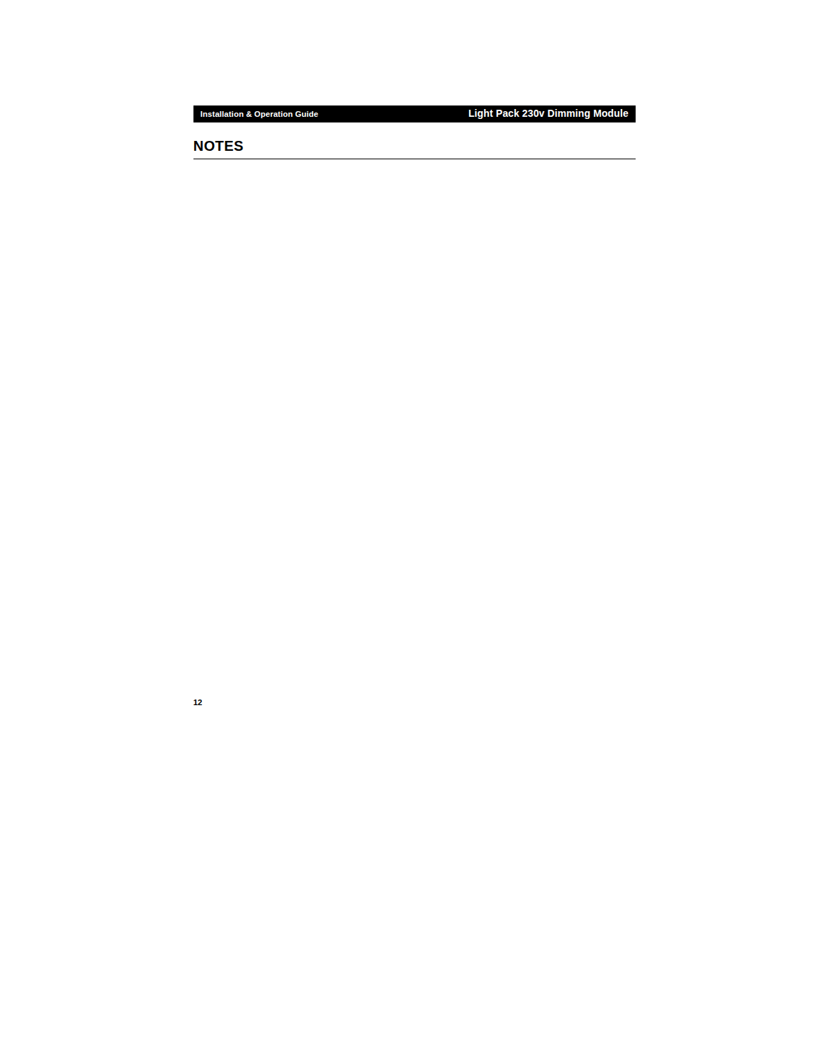Installation & Operation Guide Light Pack 230v Dimming Module
NOTES
12